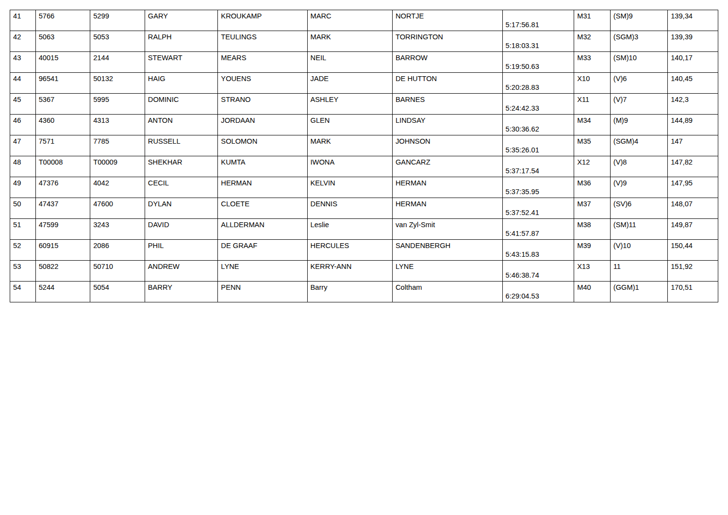| 41 | 5766 | 5299 | GARY | KROUKAMP | MARC | NORTJE | 5:17:56.81 | M31 | (SM)9 | 139,34 |
| 42 | 5063 | 5053 | RALPH | TEULINGS | MARK | TORRINGTON | 5:18:03.31 | M32 | (SGM)3 | 139,39 |
| 43 | 40015 | 2144 | STEWART | MEARS | NEIL | BARROW | 5:19:50.63 | M33 | (SM)10 | 140,17 |
| 44 | 96541 | 50132 | HAIG | YOUENS | JADE | DE HUTTON | 5:20:28.83 | X10 | (V)6 | 140,45 |
| 45 | 5367 | 5995 | DOMINIC | STRANO | ASHLEY | BARNES | 5:24:42.33 | X11 | (V)7 | 142,3 |
| 46 | 4360 | 4313 | ANTON | JORDAAN | GLEN | LINDSAY | 5:30:36.62 | M34 | (M)9 | 144,89 |
| 47 | 7571 | 7785 | RUSSELL | SOLOMON | MARK | JOHNSON | 5:35:26.01 | M35 | (SGM)4 | 147 |
| 48 | T00008 | T00009 | SHEKHAR | KUMTA | IWONA | GANCARZ | 5:37:17.54 | X12 | (V)8 | 147,82 |
| 49 | 47376 | 4042 | CECIL | HERMAN | KELVIN | HERMAN | 5:37:35.95 | M36 | (V)9 | 147,95 |
| 50 | 47437 | 47600 | DYLAN | CLOETE | DENNIS | HERMAN | 5:37:52.41 | M37 | (SV)6 | 148,07 |
| 51 | 47599 | 3243 | DAVID | ALLDERMAN | Leslie | van Zyl-Smit | 5:41:57.87 | M38 | (SM)11 | 149,87 |
| 52 | 60915 | 2086 | PHIL | DE GRAAF | HERCULES | SANDENBERGH | 5:43:15.83 | M39 | (V)10 | 150,44 |
| 53 | 50822 | 50710 | ANDREW | LYNE | KERRY-ANN | LYNE | 5:46:38.74 | X13 | 11 | 151,92 |
| 54 | 5244 | 5054 | BARRY | PENN | Barry | Coltham | 6:29:04.53 | M40 | (GGM)1 | 170,51 |